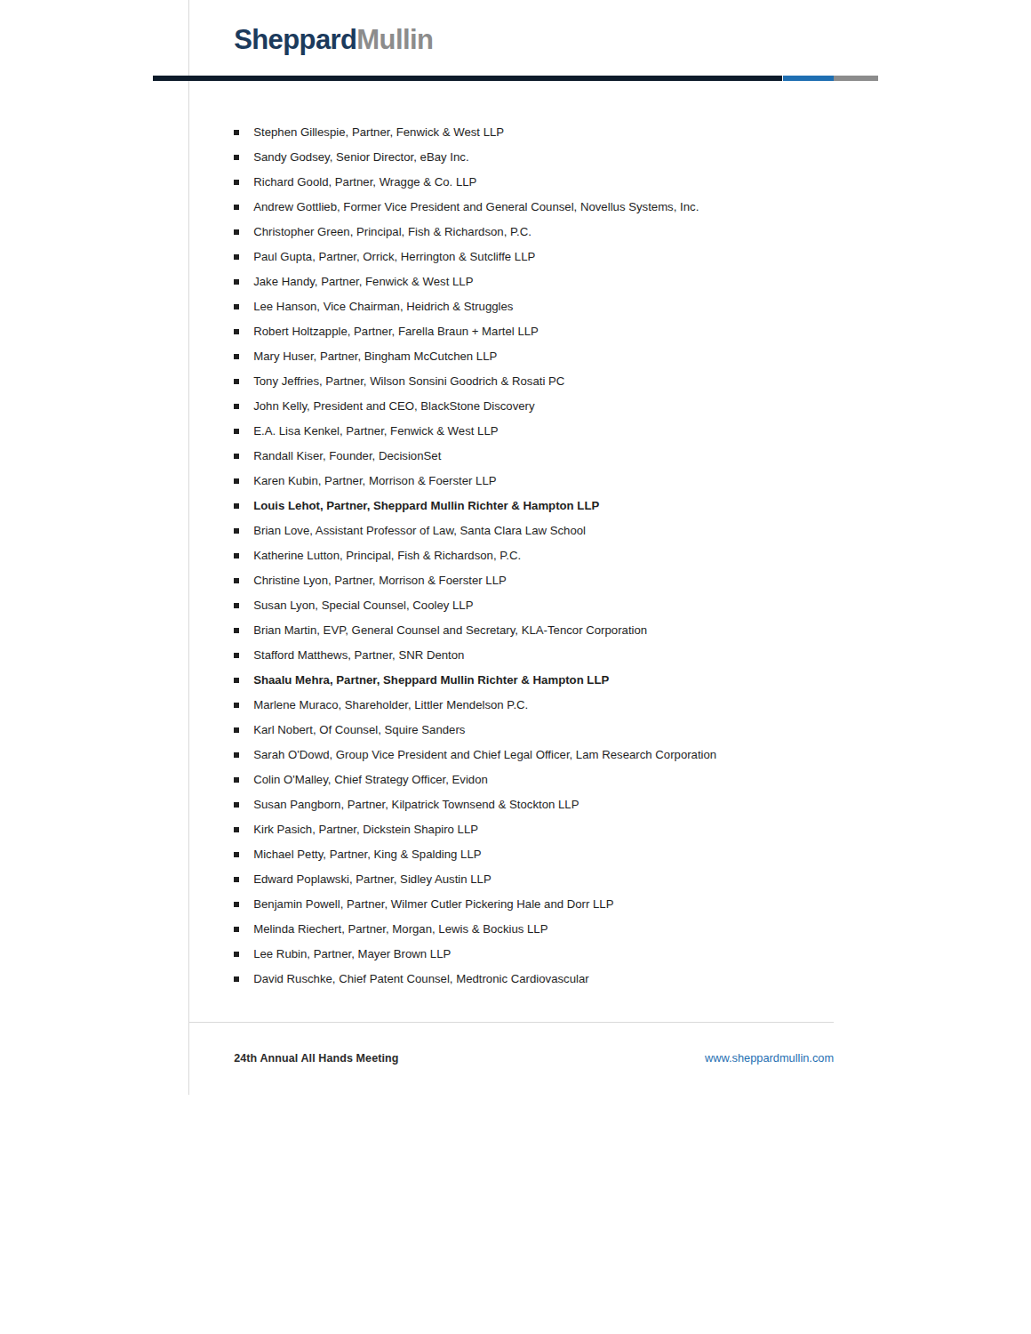Sheppard Mullin
Stephen Gillespie, Partner, Fenwick & West LLP
Sandy Godsey, Senior Director, eBay Inc.
Richard Goold, Partner, Wragge & Co. LLP
Andrew Gottlieb, Former Vice President and General Counsel, Novellus Systems, Inc.
Christopher Green, Principal, Fish & Richardson, P.C.
Paul Gupta, Partner, Orrick, Herrington & Sutcliffe LLP
Jake Handy, Partner, Fenwick & West LLP
Lee Hanson, Vice Chairman, Heidrich & Struggles
Robert Holtzapple, Partner, Farella Braun + Martel LLP
Mary Huser, Partner, Bingham McCutchen LLP
Tony Jeffries, Partner, Wilson Sonsini Goodrich & Rosati PC
John Kelly, President and CEO, BlackStone Discovery
E.A. Lisa Kenkel, Partner, Fenwick & West LLP
Randall Kiser, Founder, DecisionSet
Karen Kubin, Partner, Morrison & Foerster LLP
Louis Lehot, Partner, Sheppard Mullin Richter & Hampton LLP
Brian Love, Assistant Professor of Law, Santa Clara Law School
Katherine Lutton, Principal, Fish & Richardson, P.C.
Christine Lyon, Partner, Morrison & Foerster LLP
Susan Lyon, Special Counsel, Cooley LLP
Brian Martin, EVP, General Counsel and Secretary, KLA-Tencor Corporation
Stafford Matthews, Partner, SNR Denton
Shaalu Mehra, Partner, Sheppard Mullin Richter & Hampton LLP
Marlene Muraco, Shareholder, Littler Mendelson P.C.
Karl Nobert, Of Counsel, Squire Sanders
Sarah O'Dowd, Group Vice President and Chief Legal Officer, Lam Research Corporation
Colin O'Malley, Chief Strategy Officer, Evidon
Susan Pangborn, Partner, Kilpatrick Townsend & Stockton LLP
Kirk Pasich, Partner, Dickstein Shapiro LLP
Michael Petty, Partner, King & Spalding LLP
Edward Poplawski, Partner, Sidley Austin LLP
Benjamin Powell, Partner, Wilmer Cutler Pickering Hale and Dorr LLP
Melinda Riechert, Partner, Morgan, Lewis & Bockius LLP
Lee Rubin, Partner, Mayer Brown LLP
David Ruschke, Chief Patent Counsel, Medtronic Cardiovascular
24th Annual All Hands Meeting
www.sheppardmullin.com